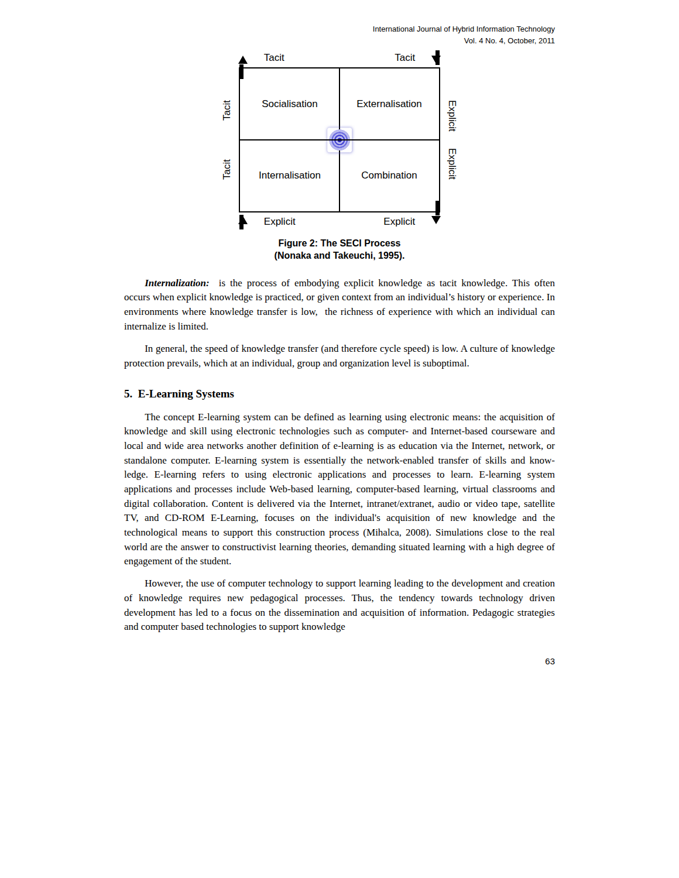International Journal of Hybrid Information Technology Vol. 4 No. 4, October, 2011
Tacit Tacit Explicit Explicit Tacit Tacit Explicit Explicit
Socialisation
Externalisation
Internalisation
Combination
Figure 2: The SECI Process
(Nonaka and Takeuchi, 1995).
Internalization: is the process of embodying explicit knowledge as tacit knowledge. This often occurs when explicit knowledge is practiced, or given context from an individual’s history or experience. In environments where knowledge transfer is low, the richness of experience with which an individual can internalize is limited.
In general, the speed of knowledge transfer (and therefore cycle speed) is low. A culture of knowledge protection prevails, which at an individual, group and organization level is suboptimal.
5. E-Learning Systems
The concept E-learning system can be defined as learning using electronic means: the acquisition of knowledge and skill using electronic technologies such as computer- and Internet-based courseware and local and wide area networks another definition of e-learning is as education via the Internet, network, or standalone computer. E-learning system is essentially the network-enabled transfer of skills and know- ledge. E-learning refers to using electronic applications and processes to learn. E-learning system applications and processes include Web-based learning, computer-based learning, virtual classrooms and digital collaboration. Content is delivered via the Internet, intranet/extranet, audio or video tape, satellite TV, and CD-ROM E-Learning, focuses on the individual's acquisition of new knowledge and the technological means to support this construction process (Mihalca, 2008). Simulations close to the real world are the answer to constructivist learning theories, demanding situated learning with a high degree of engagement of the student.
However, the use of computer technology to support learning leading to the development and creation of knowledge requires new pedagogical processes. Thus, the tendency towards technology driven development has led to a focus on the dissemination and acquisition of information. Pedagogic strategies and computer based technologies to support knowledge
63